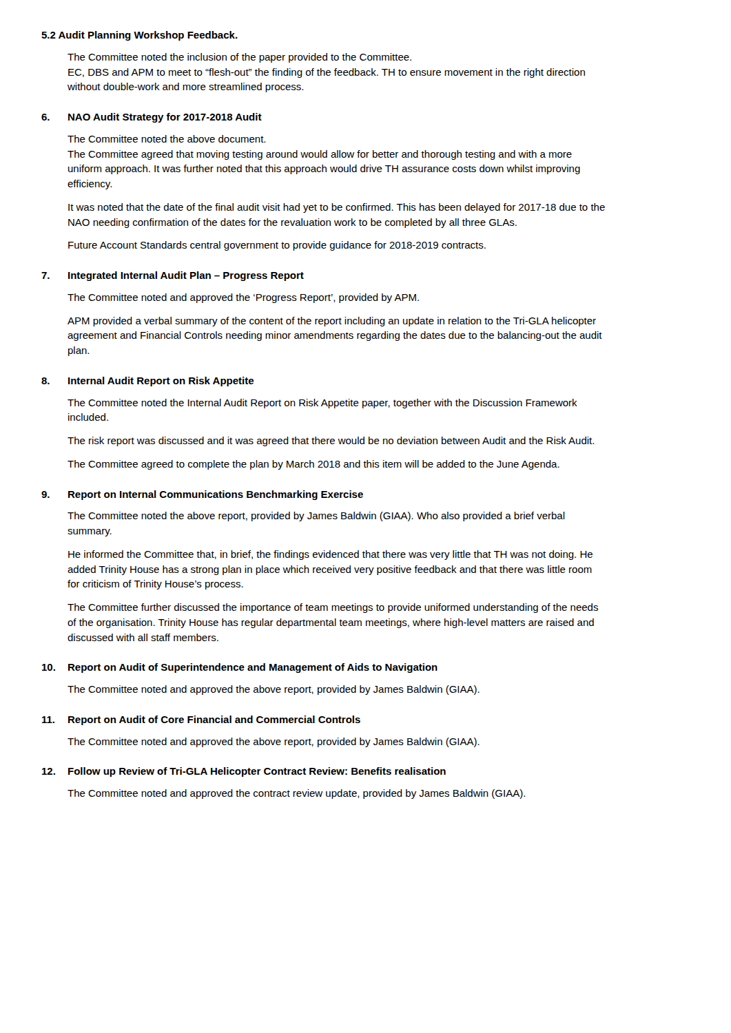5.2 Audit Planning Workshop Feedback.
The Committee noted the inclusion of the paper provided to the Committee.
EC, DBS and APM to meet to “flesh-out” the finding of the feedback. TH to ensure movement in the right direction without double-work and more streamlined process.
6. NAO Audit Strategy for 2017-2018 Audit
The Committee noted the above document.
The Committee agreed that moving testing around would allow for better and thorough testing and with a more uniform approach. It was further noted that this approach would drive TH assurance costs down whilst improving efficiency.
It was noted that the date of the final audit visit had yet to be confirmed. This has been delayed for 2017-18 due to the NAO needing confirmation of the dates for the revaluation work to be completed by all three GLAs.
Future Account Standards central government to provide guidance for 2018-2019 contracts.
7. Integrated Internal Audit Plan – Progress Report
The Committee noted and approved the ‘Progress Report’, provided by APM.
APM provided a verbal summary of the content of the report including an update in relation to the Tri-GLA helicopter agreement and Financial Controls needing minor amendments regarding the dates due to the balancing-out the audit plan.
8. Internal Audit Report on Risk Appetite
The Committee noted the Internal Audit Report on Risk Appetite paper, together with the Discussion Framework included.
The risk report was discussed and it was agreed that there would be no deviation between Audit and the Risk Audit.
The Committee agreed to complete the plan by March 2018 and this item will be added to the June Agenda.
9. Report on Internal Communications Benchmarking Exercise
The Committee noted the above report, provided by James Baldwin (GIAA). Who also provided a brief verbal summary.
He informed the Committee that, in brief, the findings evidenced that there was very little that TH was not doing. He added Trinity House has a strong plan in place which received very positive feedback and that there was little room for criticism of Trinity House’s process.
The Committee further discussed the importance of team meetings to provide uniformed understanding of the needs of the organisation. Trinity House has regular departmental team meetings, where high-level matters are raised and discussed with all staff members.
10. Report on Audit of Superintendence and Management of Aids to Navigation
The Committee noted and approved the above report, provided by James Baldwin (GIAA).
11. Report on Audit of Core Financial and Commercial Controls
The Committee noted and approved the above report, provided by James Baldwin (GIAA).
12. Follow up Review of Tri-GLA Helicopter Contract Review: Benefits realisation
The Committee noted and approved the contract review update, provided by James Baldwin (GIAA).